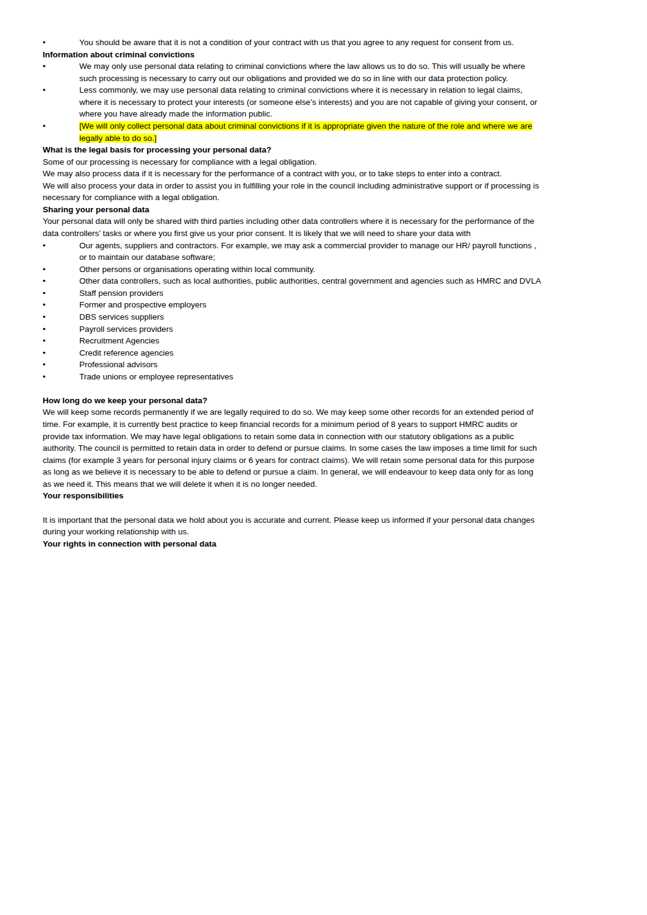You should be aware that it is not a condition of your contract with us that you agree to any request for consent from us.
Information about criminal convictions
We may only use personal data relating to criminal convictions where the law allows us to do so. This will usually be where such processing is necessary to carry out our obligations and provided we do so in line with our data protection policy.
Less commonly, we may use personal data relating to criminal convictions where it is necessary in relation to legal claims, where it is necessary to protect your interests (or someone else’s interests) and you are not capable of giving your consent, or where you have already made the information public.
[We will only collect personal data about criminal convictions if it is appropriate given the nature of the role and where we are legally able to do so.]
What is the legal basis for processing your personal data?
Some of our processing is necessary for compliance with a legal obligation.
We may also process data if it is necessary for the performance of a contract with you, or to take steps to enter into a contract.
We will also process your data in order to assist you in fulfilling your role in the council including administrative support or if processing is necessary for compliance with a legal obligation.
Sharing your personal data
Your personal data will only be shared with third parties including other data controllers where it is necessary for the performance of the data controllers’ tasks or where you first give us your prior consent. It is likely that we will need to share your data with
Our agents, suppliers and contractors. For example, we may ask a commercial provider to manage our HR/ payroll functions , or to maintain our database software;
Other persons or organisations operating within local community.
Other data controllers, such as local authorities, public authorities, central government and agencies such as HMRC and DVLA
Staff pension providers
Former and prospective employers
DBS services suppliers
Payroll services providers
Recruitment Agencies
Credit reference agencies
Professional advisors
Trade unions or employee representatives
How long do we keep your personal data?
We will keep some records permanently if we are legally required to do so. We may keep some other records for an extended period of time. For example, it is currently best practice to keep financial records for a minimum period of 8 years to support HMRC audits or provide tax information. We may have legal obligations to retain some data in connection with our statutory obligations as a public authority. The council is permitted to retain data in order to defend or pursue claims. In some cases the law imposes a time limit for such claims (for example 3 years for personal injury claims or 6 years for contract claims). We will retain some personal data for this purpose as long as we believe it is necessary to be able to defend or pursue a claim. In general, we will endeavour to keep data only for as long as we need it. This means that we will delete it when it is no longer needed.
Your responsibilities
It is important that the personal data we hold about you is accurate and current. Please keep us informed if your personal data changes during your working relationship with us.
Your rights in connection with personal data